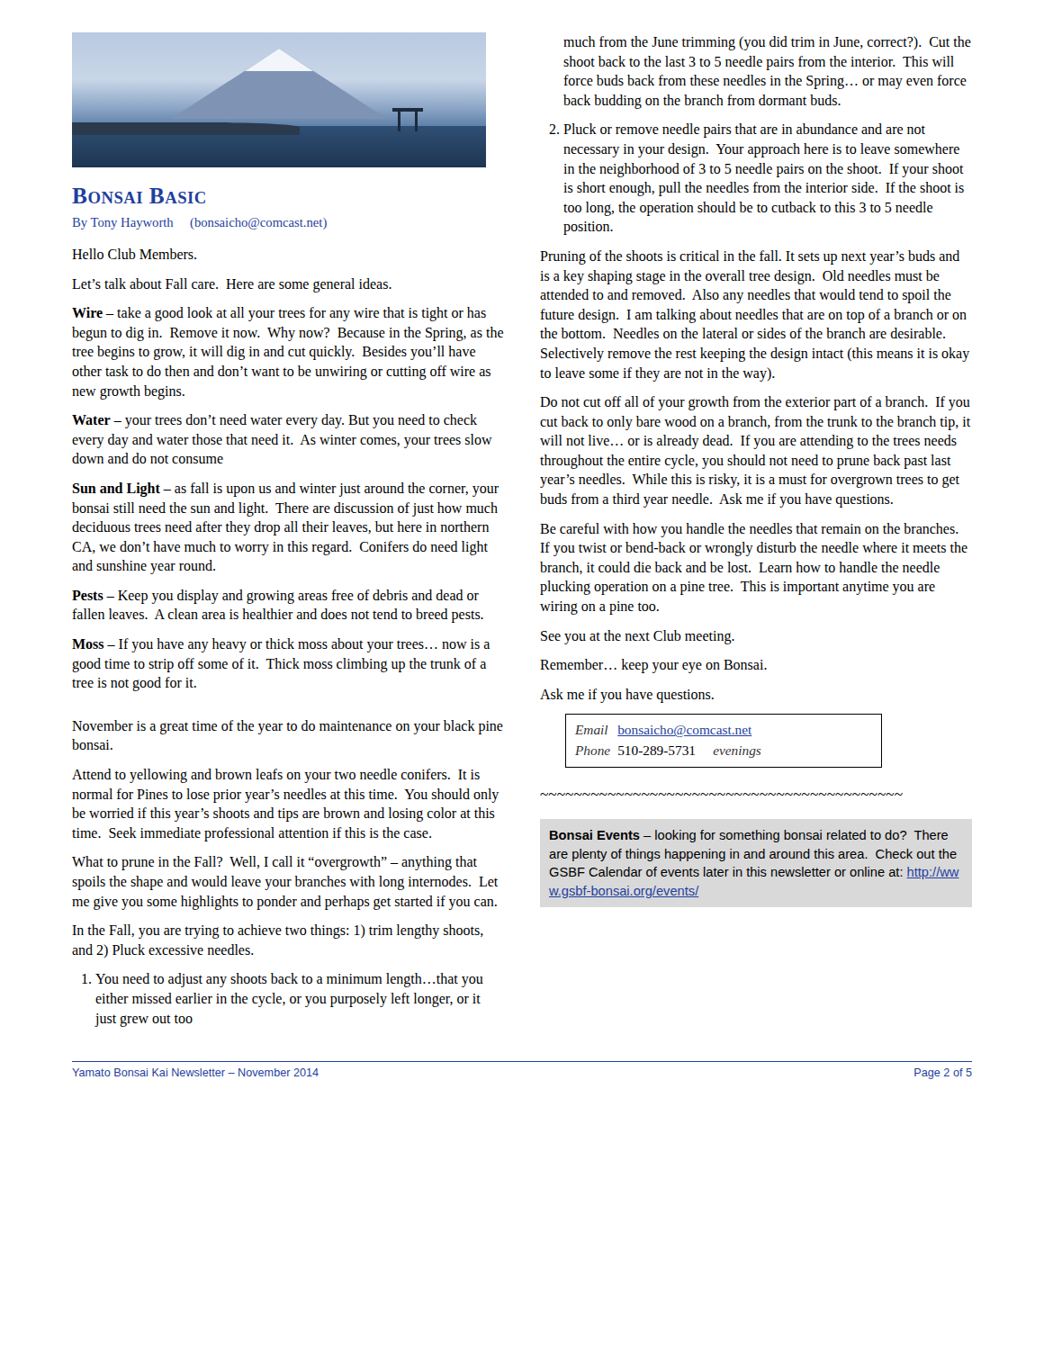BONSAI BASIC
By Tony Hayworth (bonsaicho@comcast.net)
Hello Club Members.
Let’s talk about Fall care. Here are some general ideas.
Wire – take a good look at all your trees for any wire that is tight or has begun to dig in. Remove it now. Why now? Because in the Spring, as the tree begins to grow, it will dig in and cut quickly. Besides you’ll have other task to do then and don’t want to be unwiring or cutting off wire as new growth begins.
Water – your trees don’t need water every day. But you need to check every day and water those that need it. As winter comes, your trees slow down and do not consume
Sun and Light – as fall is upon us and winter just around the corner, your bonsai still need the sun and light. There are discussion of just how much deciduous trees need after they drop all their leaves, but here in northern CA, we don’t have much to worry in this regard. Conifers do need light and sunshine year round.
Pests – Keep you display and growing areas free of debris and dead or fallen leaves. A clean area is healthier and does not tend to breed pests.
Moss – If you have any heavy or thick moss about your trees… now is a good time to strip off some of it. Thick moss climbing up the trunk of a tree is not good for it.
November is a great time of the year to do maintenance on your black pine bonsai.
Attend to yellowing and brown leafs on your two needle conifers. It is normal for Pines to lose prior year’s needles at this time. You should only be worried if this year’s shoots and tips are brown and losing color at this time. Seek immediate professional attention if this is the case.
What to prune in the Fall? Well, I call it “overgrowth” – anything that spoils the shape and would leave your branches with long internodes. Let me give you some highlights to ponder and perhaps get started if you can.
In the Fall, you are trying to achieve two things: 1) trim lengthy shoots, and 2) Pluck excessive needles.
You need to adjust any shoots back to a minimum length…that you either missed earlier in the cycle, or you purposely left longer, or it just grew out too
much from the June trimming (you did trim in June, correct?). Cut the shoot back to the last 3 to 5 needle pairs from the interior. This will force buds back from these needles in the Spring… or may even force back budding on the branch from dormant buds.
Pluck or remove needle pairs that are in abundance and are not necessary in your design. Your approach here is to leave somewhere in the neighborhood of 3 to 5 needle pairs on the shoot. If your shoot is short enough, pull the needles from the interior side. If the shoot is too long, the operation should be to cutback to this 3 to 5 needle position.
Pruning of the shoots is critical in the fall. It sets up next year’s buds and is a key shaping stage in the overall tree design. Old needles must be attended to and removed. Also any needles that would tend to spoil the future design. I am talking about needles that are on top of a branch or on the bottom. Needles on the lateral or sides of the branch are desirable. Selectively remove the rest keeping the design intact (this means it is okay to leave some if they are not in the way).
Do not cut off all of your growth from the exterior part of a branch. If you cut back to only bare wood on a branch, from the trunk to the branch tip, it will not live… or is already dead. If you are attending to the trees needs throughout the entire cycle, you should not need to prune back past last year’s needles. While this is risky, it is a must for overgrown trees to get buds from a third year needle. Ask me if you have questions.
Be careful with how you handle the needles that remain on the branches. If you twist or bend-back or wrongly disturb the needle where it meets the branch, it could die back and be lost. Learn how to handle the needle plucking operation on a pine tree. This is important anytime you are wiring on a pine too.
See you at the next Club meeting.
Remember… keep your eye on Bonsai.
Ask me if you have questions.
| Email | bonsaicho@comcast.net |
| Phone | 510-289-5731 evenings |
~~~~~~~~~~~~~~~~~~~~~~~~~~~~~~~~~~~~~~~~~~~
Bonsai Events – looking for something bonsai related to do? There are plenty of things happening in and around this area. Check out the GSBF Calendar of events later in this newsletter or online at: http://www.gsbf-bonsai.org/events/
Yamato Bonsai Kai Newsletter – November 2014
Page 2 of 5